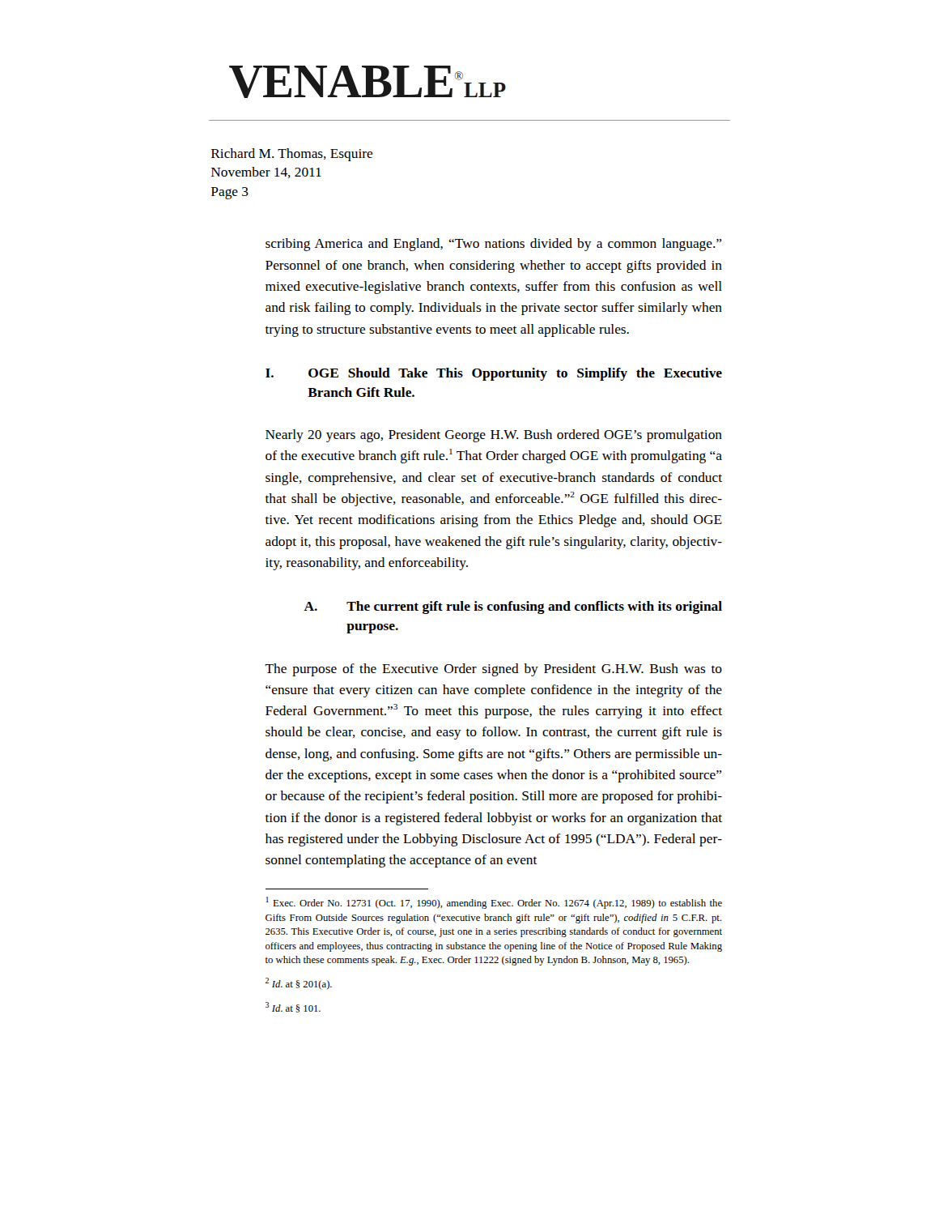VENABLE®LLP
Richard M. Thomas, Esquire
November 14, 2011
Page 3
scribing America and England, “Two nations divided by a common language.” Personnel of one branch, when considering whether to accept gifts provided in mixed executive-legislative branch contexts, suffer from this confusion as well and risk failing to comply. Individuals in the private sector suffer similarly when trying to structure substantive events to meet all applicable rules.
I. OGE Should Take This Opportunity to Simplify the Executive Branch Gift Rule.
Nearly 20 years ago, President George H.W. Bush ordered OGE’s promulgation of the executive branch gift rule.1 That Order charged OGE with promulgating “a single, comprehensive, and clear set of executive-branch standards of conduct that shall be objective, reasonable, and enforceable.”2 OGE fulfilled this directive. Yet recent modifications arising from the Ethics Pledge and, should OGE adopt it, this proposal, have weakened the gift rule’s singularity, clarity, objectivity, reasonability, and enforceability.
A. The current gift rule is confusing and conflicts with its original purpose.
The purpose of the Executive Order signed by President G.H.W. Bush was to “ensure that every citizen can have complete confidence in the integrity of the Federal Government.”3 To meet this purpose, the rules carrying it into effect should be clear, concise, and easy to follow. In contrast, the current gift rule is dense, long, and confusing. Some gifts are not “gifts.” Others are permissible under the exceptions, except in some cases when the donor is a “prohibited source” or because of the recipient’s federal position. Still more are proposed for prohibition if the donor is a registered federal lobbyist or works for an organization that has registered under the Lobbying Disclosure Act of 1995 (“LDA”). Federal personnel contemplating the acceptance of an event
1 Exec. Order No. 12731 (Oct. 17, 1990), amending Exec. Order No. 12674 (Apr.12, 1989) to establish the Gifts From Outside Sources regulation (“executive branch gift rule” or “gift rule”), codified in 5 C.F.R. pt. 2635. This Executive Order is, of course, just one in a series prescribing standards of conduct for government officers and employees, thus contracting in substance the opening line of the Notice of Proposed Rule Making to which these comments speak. E.g., Exec. Order 11222 (signed by Lyndon B. Johnson, May 8, 1965).
2 Id. at § 201(a).
3 Id. at § 101.